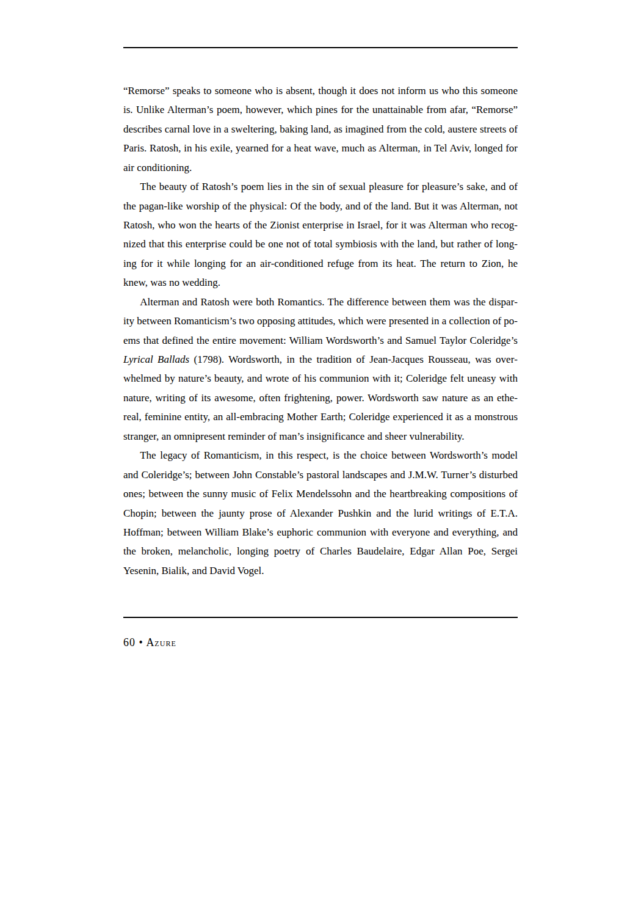“Remorse” speaks to someone who is absent, though it does not inform us who this someone is. Unlike Alterman’s poem, however, which pines for the unattainable from afar, “Remorse” describes carnal love in a sweltering, baking land, as imagined from the cold, austere streets of Paris. Ratosh, in his exile, yearned for a heat wave, much as Alterman, in Tel Aviv, longed for air conditioning.
The beauty of Ratosh’s poem lies in the sin of sexual pleasure for pleasure’s sake, and of the pagan-like worship of the physical: Of the body, and of the land. But it was Alterman, not Ratosh, who won the hearts of the Zionist enterprise in Israel, for it was Alterman who recognized that this enterprise could be one not of total symbiosis with the land, but rather of longing for it while longing for an air-conditioned refuge from its heat. The return to Zion, he knew, was no wedding.
Alterman and Ratosh were both Romantics. The difference between them was the disparity between Romanticism’s two opposing attitudes, which were presented in a collection of poems that defined the entire movement: William Wordsworth’s and Samuel Taylor Coleridge’s Lyrical Ballads (1798). Wordsworth, in the tradition of Jean-Jacques Rousseau, was overwhelmed by nature’s beauty, and wrote of his communion with it; Coleridge felt uneasy with nature, writing of its awesome, often frightening, power. Wordsworth saw nature as an ethereal, feminine entity, an all-embracing Mother Earth; Coleridge experienced it as a monstrous stranger, an omnipresent reminder of man’s insignificance and sheer vulnerability.
The legacy of Romanticism, in this respect, is the choice between Wordsworth’s model and Coleridge’s; between John Constable’s pastoral landscapes and J.M.W. Turner’s disturbed ones; between the sunny music of Felix Mendelssohn and the heartbreaking compositions of Chopin; between the jaunty prose of Alexander Pushkin and the lurid writings of E.T.A. Hoffman; between William Blake’s euphoric communion with everyone and everything, and the broken, melancholic, longing poetry of Charles Baudelaire, Edgar Allan Poe, Sergei Yesenin, Bialik, and David Vogel.
60 • Azure